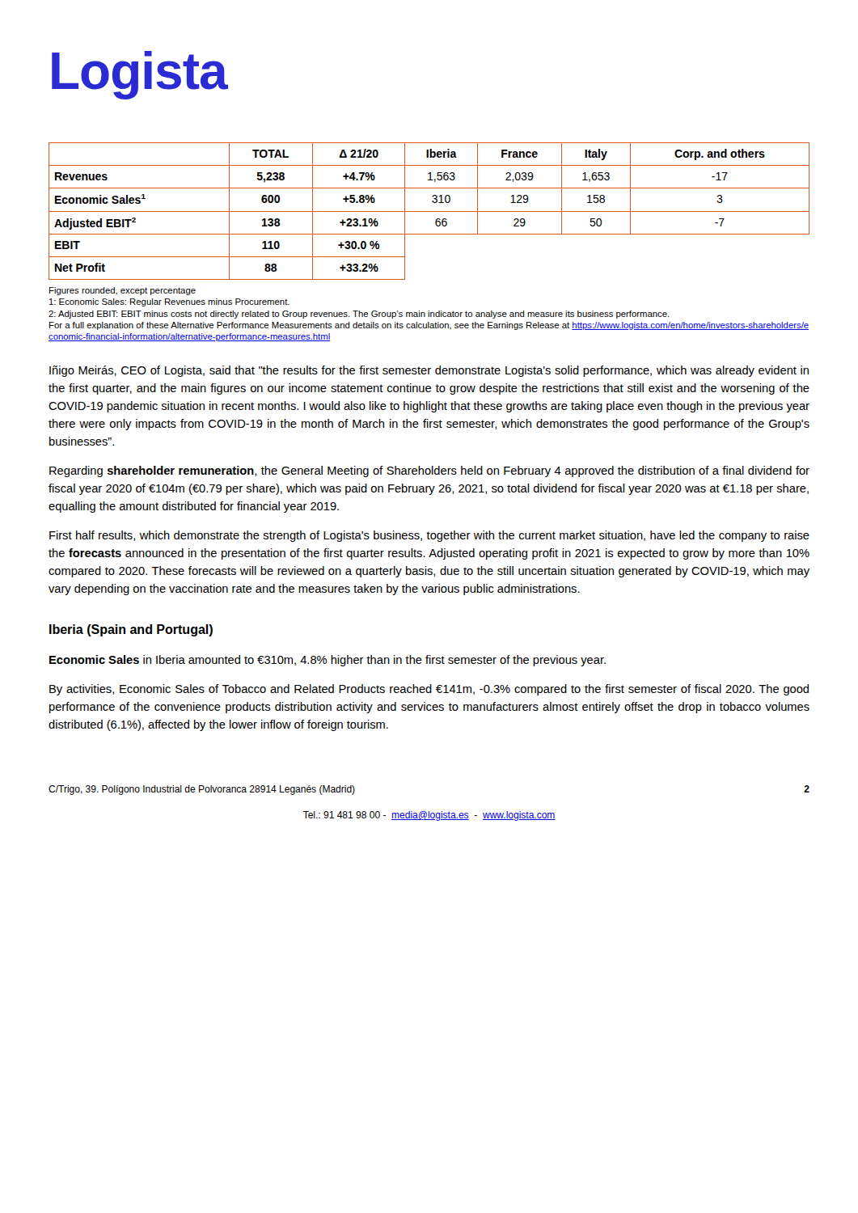Logista
| | TOTAL | Δ 21/20 | Iberia | France | Italy | Corp. and others |
| --- | --- | --- | --- | --- | --- | --- |
| Revenues | 5,238 | +4.7% | 1,563 | 2,039 | 1,653 | -17 |
| Economic Sales 1 | 600 | +5.8% | 310 | 129 | 158 | 3 |
| Adjusted EBIT 2 | 138 | +23.1% | 66 | 29 | 50 | -7 |
| EBIT | 110 | +30.0 % | |
| Net Profit | 88 | +33.2% | |
Figures rounded, except percentage
1: Economic Sales: Regular Revenues minus Procurement.
2: Adjusted EBIT: EBIT minus costs not directly related to Group revenues. The Group’s main indicator to analyse and measure its business performance.
For a full explanation of these Alternative Performance Measurements and details on its calculation, see the Earnings Release at https://www.logista.com/en/home/investors-shareholders/economic-financial-information/alternative-performance-measures.html
Iñigo Meirás, CEO of Logista, said that "the results for the first semester demonstrate Logista's solid performance, which was already evident in the first quarter, and the main figures on our income statement continue to grow despite the restrictions that still exist and the worsening of the COVID-19 pandemic situation in recent months. I would also like to highlight that these growths are taking place even though in the previous year there were only impacts from COVID-19 in the month of March in the first semester, which demonstrates the good performance of the Group's businesses”.
Regarding shareholder remuneration, the General Meeting of Shareholders held on February 4 approved the distribution of a final dividend for fiscal year 2020 of €104m (€0.79 per share), which was paid on February 26, 2021, so total dividend for fiscal year 2020 was at €1.18 per share, equalling the amount distributed for financial year 2019.
First half results, which demonstrate the strength of Logista's business, together with the current market situation, have led the company to raise the forecasts announced in the presentation of the first quarter results. Adjusted operating profit in 2021 is expected to grow by more than 10% compared to 2020. These forecasts will be reviewed on a quarterly basis, due to the still uncertain situation generated by COVID-19, which may vary depending on the vaccination rate and the measures taken by the various public administrations.
Iberia (Spain and Portugal)
Economic Sales in Iberia amounted to €310m, 4.8% higher than in the first semester of the previous year.
By activities, Economic Sales of Tobacco and Related Products reached €141m, -0.3% compared to the first semester of fiscal 2020. The good performance of the convenience products distribution activity and services to manufacturers almost entirely offset the drop in tobacco volumes distributed (6.1%), affected by the lower inflow of foreign tourism.
C/Trigo, 39. Polígono Industrial de Polvoranca 28914 Leganés (Madrid) 2
Tel.: 91 481 98 00 - media@logista.es - www.logista.com